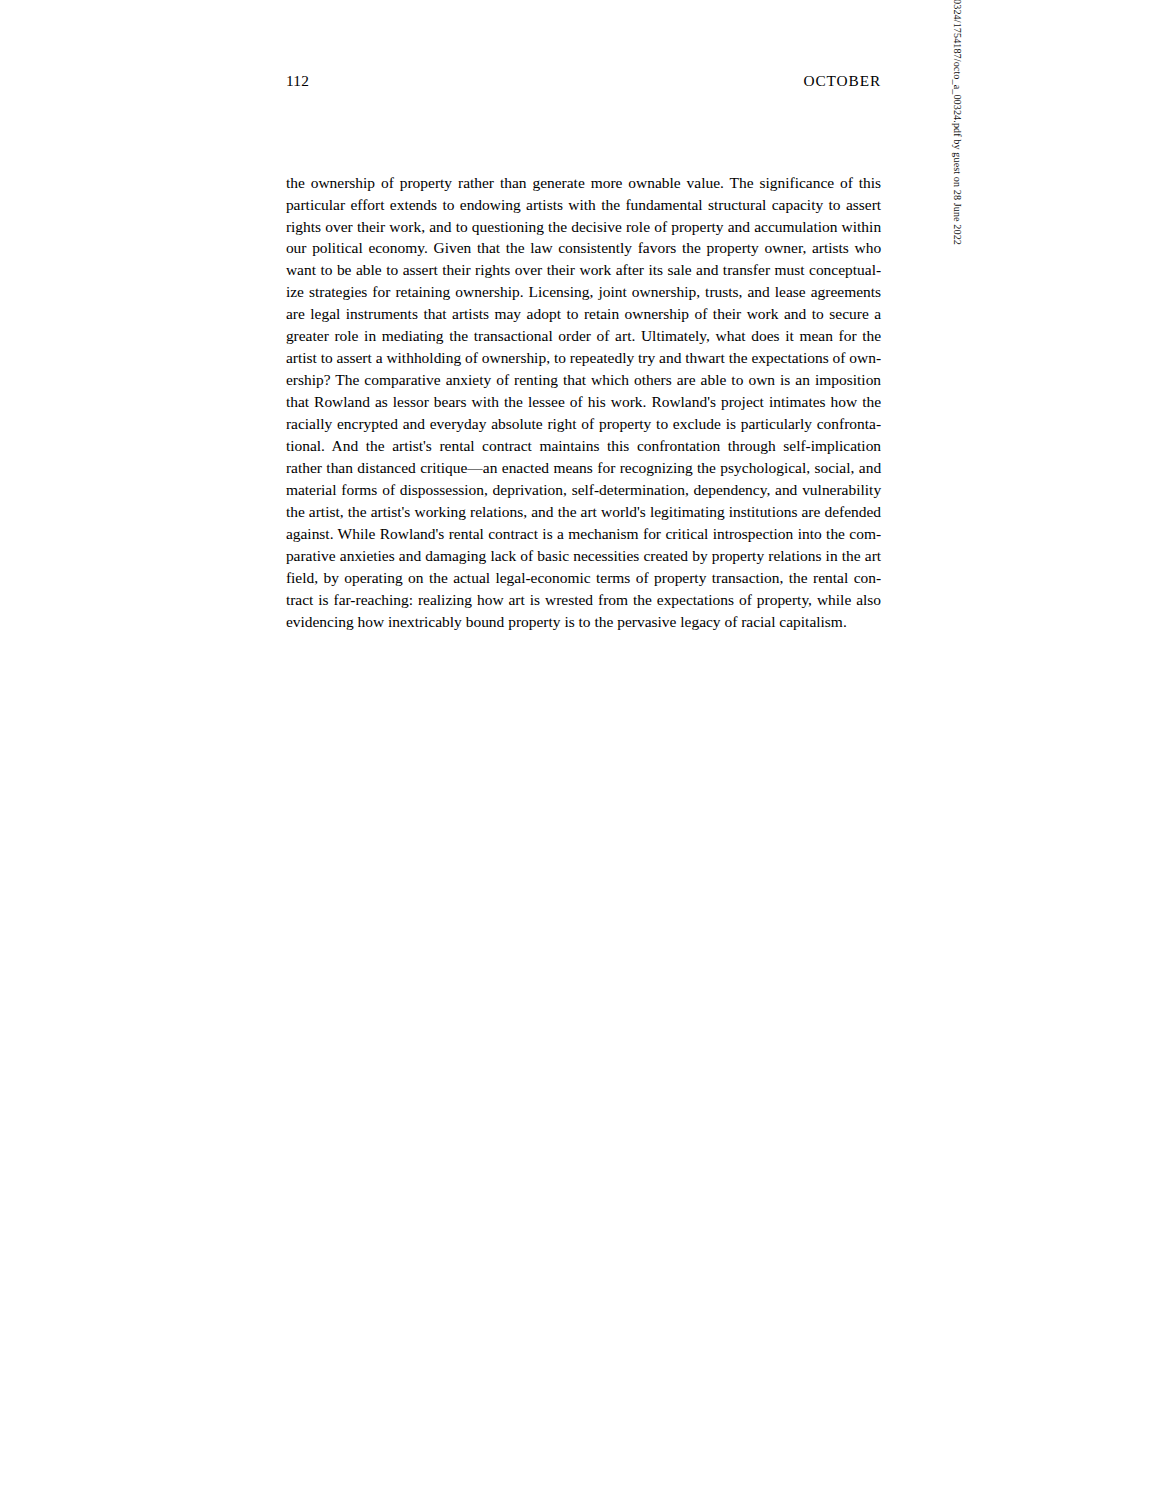112 October
the ownership of property rather than generate more ownable value. The significance of this particular effort extends to endowing artists with the fundamental structural capacity to assert rights over their work, and to questioning the decisive role of property and accumulation within our political economy. Given that the law consistently favors the property owner, artists who want to be able to assert their rights over their work after its sale and transfer must conceptualize strategies for retaining ownership. Licensing, joint ownership, trusts, and lease agreements are legal instruments that artists may adopt to retain ownership of their work and to secure a greater role in mediating the transactional order of art. Ultimately, what does it mean for the artist to assert a withholding of ownership, to repeatedly try and thwart the expectations of ownership? The comparative anxiety of renting that which others are able to own is an imposition that Rowland as lessor bears with the lessee of his work. Rowland's project intimates how the racially encrypted and everyday absolute right of property to exclude is particularly confrontational. And the artist's rental contract maintains this confrontation through self-implication rather than distanced critique—an enacted means for recognizing the psychological, social, and material forms of dispossession, deprivation, self-determination, dependency, and vulnerability the artist, the artist's working relations, and the art world's legitimating institutions are defended against. While Rowland's rental contract is a mechanism for critical introspection into the comparative anxieties and damaging lack of basic necessities created by property relations in the art field, by operating on the actual legal-economic terms of property transaction, the rental contract is far-reaching: realizing how art is wrested from the expectations of property, while also evidencing how inextricably bound property is to the pervasive legacy of racial capitalism.
Downloaded from http://direct.mit.edu/octo/article-pdf/doi/10.1162/octo_a_00324/1754187/octo_a_00324.pdf by guest on 28 June 2022